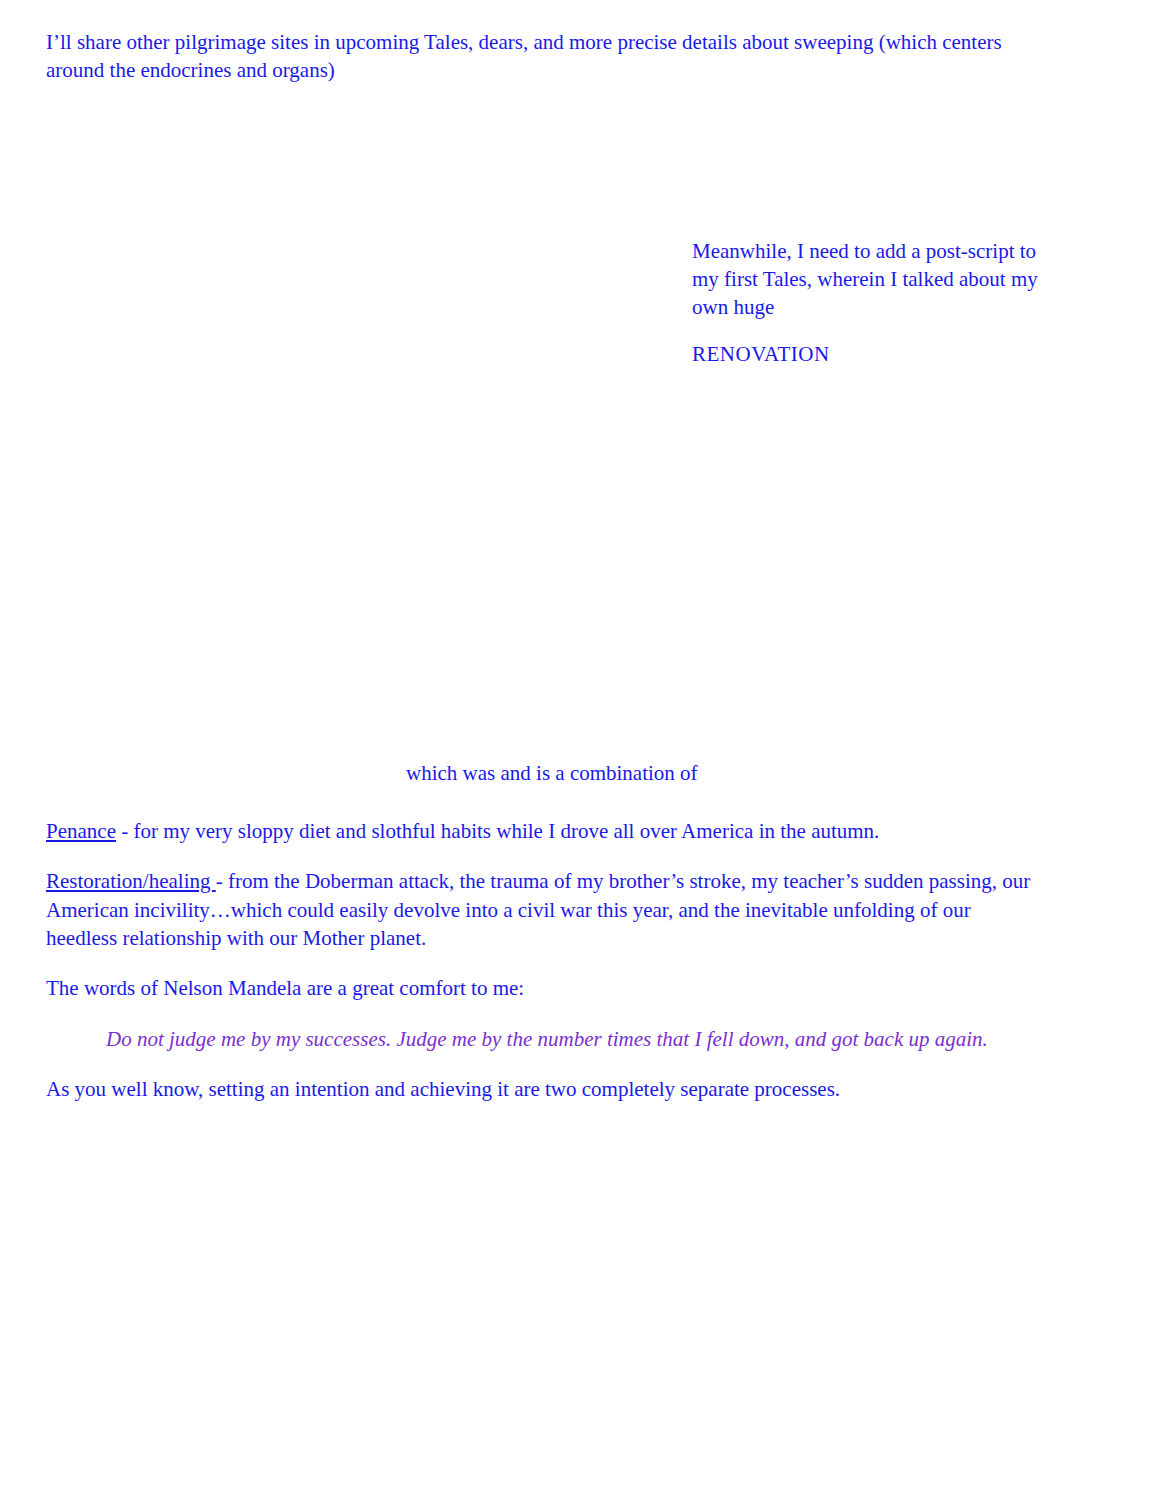I’ll share other pilgrimage sites in upcoming Tales, dears, and more precise details about sweeping (which centers around the endocrines and organs)
Meanwhile, I need to add a post-script to my first Tales, wherein I talked about my own huge
RENOVATION
which was and is a combination of
Penance - for my very sloppy diet and slothful habits while I drove all over America in the autumn.
Restoration/healing - from the Doberman attack, the trauma of my brother’s stroke, my teacher’s sudden passing, our American incivility…which could easily devolve into a civil war this year, and the inevitable unfolding of our heedless relationship with our Mother planet.
The words of Nelson Mandela are a great comfort to me:
Do not judge me by my successes. Judge me by the number times that I fell down, and got back up again.
As you well know, setting an intention and achieving it are two completely separate processes.